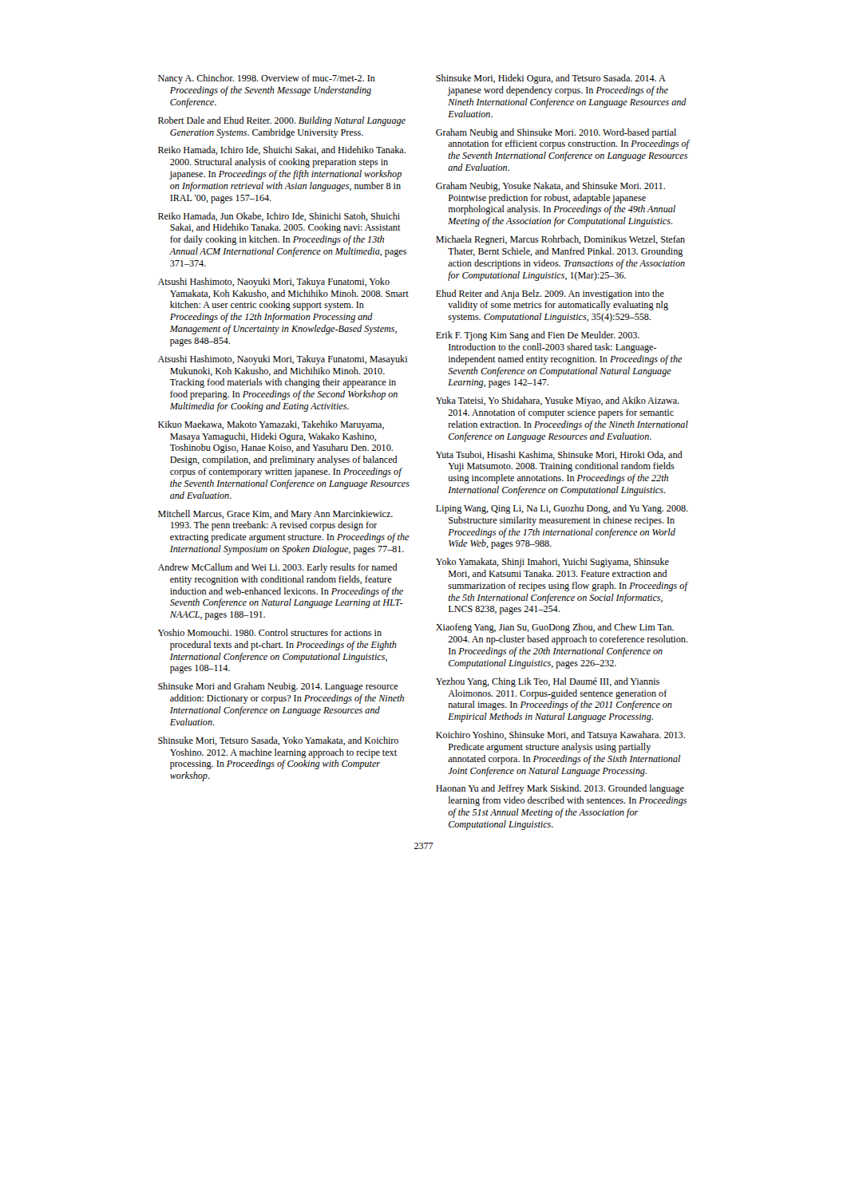Nancy A. Chinchor. 1998. Overview of muc-7/met-2. In Proceedings of the Seventh Message Understanding Conference.
Robert Dale and Ehud Reiter. 2000. Building Natural Language Generation Systems. Cambridge University Press.
Reiko Hamada, Ichiro Ide, Shuichi Sakai, and Hidehiko Tanaka. 2000. Structural analysis of cooking preparation steps in japanese. In Proceedings of the fifth international workshop on Information retrieval with Asian languages, number 8 in IRAL '00, pages 157–164.
Reiko Hamada, Jun Okabe, Ichiro Ide, Shinichi Satoh, Shuichi Sakai, and Hidehiko Tanaka. 2005. Cooking navi: Assistant for daily cooking in kitchen. In Proceedings of the 13th Annual ACM International Conference on Multimedia, pages 371–374.
Atsushi Hashimoto, Naoyuki Mori, Takuya Funatomi, Yoko Yamakata, Koh Kakusho, and Michihiko Minoh. 2008. Smart kitchen: A user centric cooking support system. In Proceedings of the 12th Information Processing and Management of Uncertainty in Knowledge-Based Systems, pages 848–854.
Atsushi Hashimoto, Naoyuki Mori, Takuya Funatomi, Masayuki Mukunoki, Koh Kakusho, and Michihiko Minoh. 2010. Tracking food materials with changing their appearance in food preparing. In Proceedings of the Second Workshop on Multimedia for Cooking and Eating Activities.
Kikuo Maekawa, Makoto Yamazaki, Takehiko Maruyama, Masaya Yamaguchi, Hideki Ogura, Wakako Kashino, Toshinobu Ogiso, Hanae Koiso, and Yasuharu Den. 2010. Design, compilation, and preliminary analyses of balanced corpus of contemporary written japanese. In Proceedings of the Seventh International Conference on Language Resources and Evaluation.
Mitchell Marcus, Grace Kim, and Mary Ann Marcinkiewicz. 1993. The penn treebank: A revised corpus design for extracting predicate argument structure. In Proceedings of the International Symposium on Spoken Dialogue, pages 77–81.
Andrew McCallum and Wei Li. 2003. Early results for named entity recognition with conditional random fields, feature induction and web-enhanced lexicons. In Proceedings of the Seventh Conference on Natural Language Learning at HLT-NAACL, pages 188–191.
Yoshio Momouchi. 1980. Control structures for actions in procedural texts and pt-chart. In Proceedings of the Eighth International Conference on Computational Linguistics, pages 108–114.
Shinsuke Mori and Graham Neubig. 2014. Language resource addition: Dictionary or corpus? In Proceedings of the Nineth International Conference on Language Resources and Evaluation.
Shinsuke Mori, Tetsuro Sasada, Yoko Yamakata, and Koichiro Yoshino. 2012. A machine learning approach to recipe text processing. In Proceedings of Cooking with Computer workshop.
Shinsuke Mori, Hideki Ogura, and Tetsuro Sasada. 2014. A japanese word dependency corpus. In Proceedings of the Nineth International Conference on Language Resources and Evaluation.
Graham Neubig and Shinsuke Mori. 2010. Word-based partial annotation for efficient corpus construction. In Proceedings of the Seventh International Conference on Language Resources and Evaluation.
Graham Neubig, Yosuke Nakata, and Shinsuke Mori. 2011. Pointwise prediction for robust, adaptable japanese morphological analysis. In Proceedings of the 49th Annual Meeting of the Association for Computational Linguistics.
Michaela Regneri, Marcus Rohrbach, Dominikus Wetzel, Stefan Thater, Bernt Schiele, and Manfred Pinkal. 2013. Grounding action descriptions in videos. Transactions of the Association for Computational Linguistics, 1(Mar):25–36.
Ehud Reiter and Anja Belz. 2009. An investigation into the validity of some metrics for automatically evaluating nlg systems. Computational Linguistics, 35(4):529–558.
Erik F. Tjong Kim Sang and Fien De Meulder. 2003. Introduction to the conll-2003 shared task: Language-independent named entity recognition. In Proceedings of the Seventh Conference on Computational Natural Language Learning, pages 142–147.
Yuka Tateisi, Yo Shidahara, Yusuke Miyao, and Akiko Aizawa. 2014. Annotation of computer science papers for semantic relation extraction. In Proceedings of the Nineth International Conference on Language Resources and Evaluation.
Yuta Tsuboi, Hisashi Kashima, Shinsuke Mori, Hiroki Oda, and Yuji Matsumoto. 2008. Training conditional random fields using incomplete annotations. In Proceedings of the 22th International Conference on Computational Linguistics.
Liping Wang, Qing Li, Na Li, Guozhu Dong, and Yu Yang. 2008. Substructure similarity measurement in chinese recipes. In Proceedings of the 17th international conference on World Wide Web, pages 978–988.
Yoko Yamakata, Shinji Imahori, Yuichi Sugiyama, Shinsuke Mori, and Katsumi Tanaka. 2013. Feature extraction and summarization of recipes using flow graph. In Proceedings of the 5th International Conference on Social Informatics, LNCS 8238, pages 241–254.
Xiaofeng Yang, Jian Su, GuoDong Zhou, and Chew Lim Tan. 2004. An np-cluster based approach to coreference resolution. In Proceedings of the 20th International Conference on Computational Linguistics, pages 226–232.
Yezhou Yang, Ching Lik Teo, Hal Daumé III, and Yiannis Aloimonos. 2011. Corpus-guided sentence generation of natural images. In Proceedings of the 2011 Conference on Empirical Methods in Natural Language Processing.
Koichiro Yoshino, Shinsuke Mori, and Tatsuya Kawahara. 2013. Predicate argument structure analysis using partially annotated corpora. In Proceedings of the Sixth International Joint Conference on Natural Language Processing.
Haonan Yu and Jeffrey Mark Siskind. 2013. Grounded language learning from video described with sentences. In Proceedings of the 51st Annual Meeting of the Association for Computational Linguistics.
2377